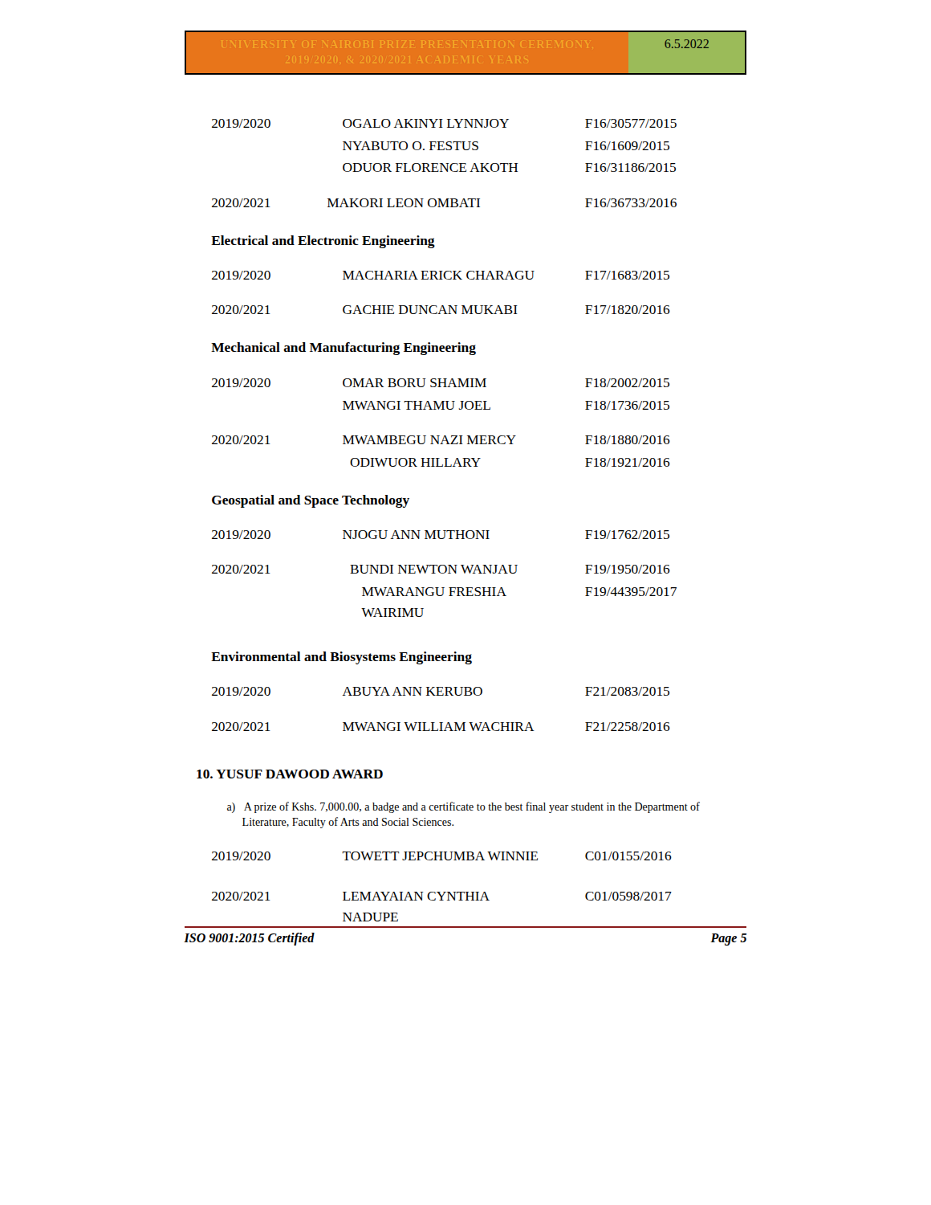UNIVERSITY OF NAIROBI PRIZE PRESENTATION CEREMONY,
2019/2020, & 2020/2021 ACADEMIC YEARS
6.5.2022
2019/2020
OGALO AKINYI LYNNJOY
F16/30577/2015
NYABUTO O. FESTUS
F16/1609/2015
ODUOR FLORENCE AKOTH
F16/31186/2015
2020/2021
MAKORI LEON OMBATI
F16/36733/2016
Electrical and Electronic Engineering
2019/2020
MACHARIA ERICK CHARAGU
F17/1683/2015
2020/2021
GACHIE DUNCAN MUKABI
F17/1820/2016
Mechanical and Manufacturing Engineering
2019/2020
OMAR BORU SHAMIM
F18/2002/2015
MWANGI THAMU JOEL
F18/1736/2015
2020/2021
MWAMBEGU NAZI MERCY
F18/1880/2016
ODIWUOR HILLARY
F18/1921/2016
Geospatial and Space Technology
2019/2020
NJOGU ANN MUTHONI
F19/1762/2015
2020/2021
BUNDI NEWTON WANJAU
F19/1950/2016
MWARANGU FRESHIA WAIRIMU
F19/44395/2017
Environmental and Biosystems Engineering
2019/2020
ABUYA ANN KERUBO
F21/2083/2015
2020/2021
MWANGI WILLIAM WACHIRA
F21/2258/2016
10. YUSUF DAWOOD AWARD
a) A prize of Kshs. 7,000.00, a badge and a certificate to the best final year student in the Department of Literature, Faculty of Arts and Social Sciences.
2019/2020
TOWETT JEPCHUMBA WINNIE
C01/0155/2016
2020/2021
LEMAYAIAN CYNTHIA NADUPE
C01/0598/2017
ISO 9001:2015 Certified Page 5